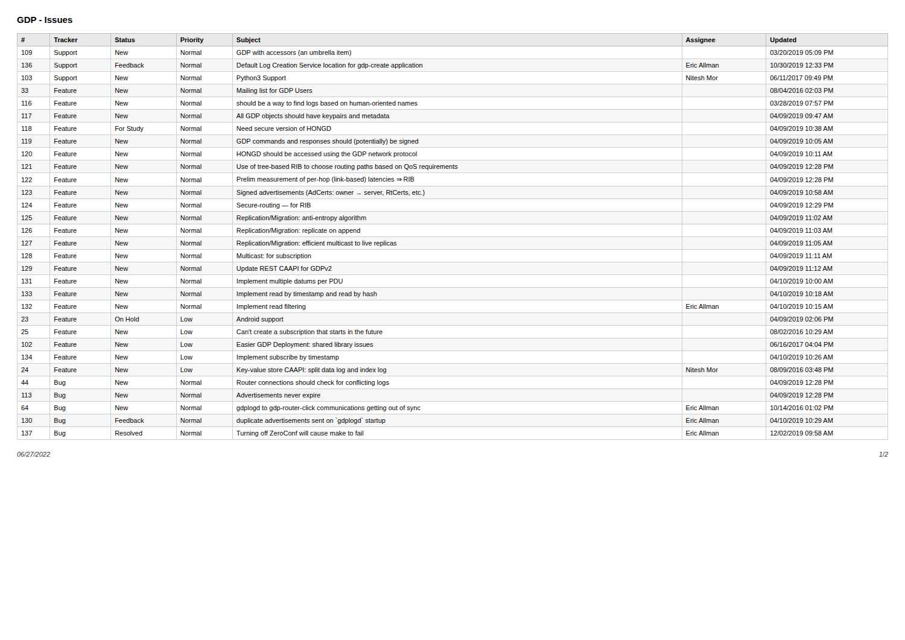GDP - Issues
| # | Tracker | Status | Priority | Subject | Assignee | Updated |
| --- | --- | --- | --- | --- | --- | --- |
| 109 | Support | New | Normal | GDP with accessors (an umbrella item) | | 03/20/2019 05:09 PM |
| 136 | Support | Feedback | Normal | Default Log Creation Service location for gdp-create application | Eric Allman | 10/30/2019 12:33 PM |
| 103 | Support | New | Normal | Python3 Support | Nitesh Mor | 06/11/2017 09:49 PM |
| 33 | Feature | New | Normal | Mailing list for GDP Users | | 08/04/2016 02:03 PM |
| 116 | Feature | New | Normal | should be a way to find logs based on human-oriented names | | 03/28/2019 07:57 PM |
| 117 | Feature | New | Normal | All GDP objects should have keypairs and metadata | | 04/09/2019 09:47 AM |
| 118 | Feature | For Study | Normal | Need secure version of HONGD | | 04/09/2019 10:38 AM |
| 119 | Feature | New | Normal | GDP commands and responses should (potentially) be signed | | 04/09/2019 10:05 AM |
| 120 | Feature | New | Normal | HONGD should be accessed using the GDP network protocol | | 04/09/2019 10:11 AM |
| 121 | Feature | New | Normal | Use of tree-based RIB to choose routing paths based on QoS requirements | | 04/09/2019 12:28 PM |
| 122 | Feature | New | Normal | Prelim measurement of per-hop (link-based) latencies ⇒ RIB | | 04/09/2019 12:28 PM |
| 123 | Feature | New | Normal | Signed advertisements (AdCerts: owner → server, RtCerts, etc.) | | 04/09/2019 10:58 AM |
| 124 | Feature | New | Normal | Secure-routing — for RIB | | 04/09/2019 12:29 PM |
| 125 | Feature | New | Normal | Replication/Migration: anti-entropy algorithm | | 04/09/2019 11:02 AM |
| 126 | Feature | New | Normal | Replication/Migration: replicate on append | | 04/09/2019 11:03 AM |
| 127 | Feature | New | Normal | Replication/Migration: efficient multicast to live replicas | | 04/09/2019 11:05 AM |
| 128 | Feature | New | Normal | Multicast: for subscription | | 04/09/2019 11:11 AM |
| 129 | Feature | New | Normal | Update REST CAAPI for GDPv2 | | 04/09/2019 11:12 AM |
| 131 | Feature | New | Normal | Implement multiple datums per PDU | | 04/10/2019 10:00 AM |
| 133 | Feature | New | Normal | Implement read by timestamp and read by hash | | 04/10/2019 10:18 AM |
| 132 | Feature | New | Normal | Implement read filtering | Eric Allman | 04/10/2019 10:15 AM |
| 23 | Feature | On Hold | Low | Android support | | 04/09/2019 02:06 PM |
| 25 | Feature | New | Low | Can't create a subscription that starts in the future | | 08/02/2016 10:29 AM |
| 102 | Feature | New | Low | Easier GDP Deployment: shared library issues | | 06/16/2017 04:04 PM |
| 134 | Feature | New | Low | Implement subscribe by timestamp | | 04/10/2019 10:26 AM |
| 24 | Feature | New | Low | Key-value store CAAPI: split data log and index log | Nitesh Mor | 08/09/2016 03:48 PM |
| 44 | Bug | New | Normal | Router connections should check for conflicting logs | | 04/09/2019 12:28 PM |
| 113 | Bug | New | Normal | Advertisements never expire | | 04/09/2019 12:28 PM |
| 64 | Bug | New | Normal | gdplogd to gdp-router-click communications getting out of sync | Eric Allman | 10/14/2016 01:02 PM |
| 130 | Bug | Feedback | Normal | duplicate advertisements sent on `gdplogd` startup | Eric Allman | 04/10/2019 10:29 AM |
| 137 | Bug | Resolved | Normal | Turning off ZeroConf will cause make to fail | Eric Allman | 12/02/2019 09:58 AM |
06/27/2022 1/2